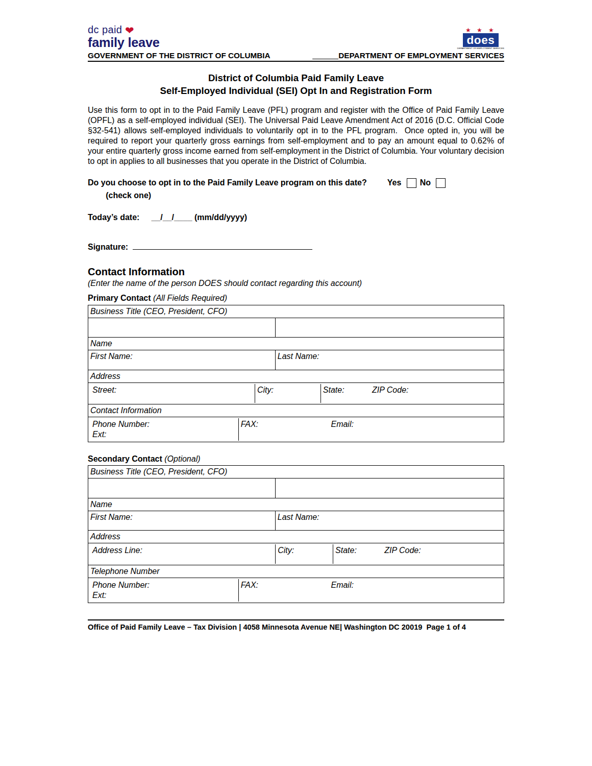dc paid ❤
family leave
★ ★ ★ does DEPARTMENT OF EMPLOYMENT SERVICES
GOVERNMENT OF THE DISTRICT OF COLUMBIA DEPARTMENT OF EMPLOYMENT SERVICES
District of Columbia Paid Family Leave Self-Employed Individual (SEI) Opt In and Registration Form
Use this form to opt in to the Paid Family Leave (PFL) program and register with the Office of Paid Family Leave (OPFL) as a self-employed individual (SEI). The Universal Paid Leave Amendment Act of 2016 (D.C. Official Code §32-541) allows self-employed individuals to voluntarily opt in to the PFL program. Once opted in, you will be required to report your quarterly gross earnings from self-employment and to pay an amount equal to 0.62% of your entire quarterly gross income earned from self-employment in the District of Columbia. Your voluntary decision to opt in applies to all businesses that you operate in the District of Columbia.
Do you choose to opt in to the Paid Family Leave program on this date? Yes No (check one)
Today’s date: __/__/____ (mm/dd/yyyy)
Signature:
Contact Information
(Enter the name of the person DOES should contact regarding this account)
Primary Contact (All Fields Required)
| Business Title (CEO, President, CFO) |
| Name |
| First Name: | Last Name: |
| Address |
| / Street: / City: / State: / ZIP Code: / |
| Contact Information |
| / Phone Number: Ext: / FAX: / Email: / |
Secondary Contact (Optional)
| Business Title (CEO, President, CFO) |
| Name |
| First Name: | Last Name: |
| Address |
| / Address Line: / City: / State: / ZIP Code: / |
| Telephone Number |
| / Phone Number: Ext: / FAX: / Email: / |
Office of Paid Family Leave – Tax Division | 4058 Minnesota Avenue NE| Washington DC 20019 Page 1 of 4